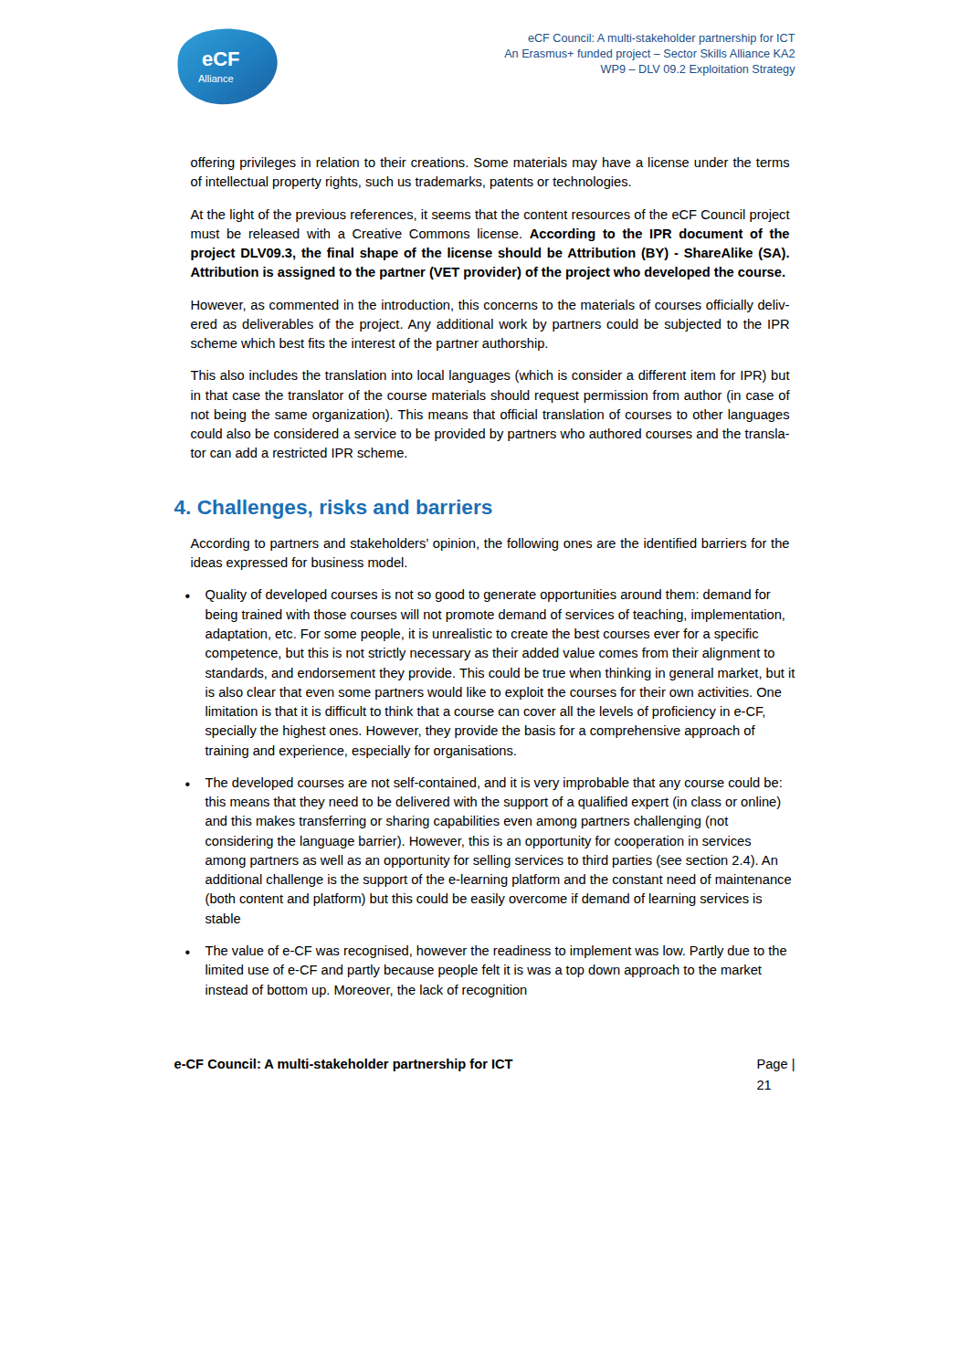eCF Alliance
eCF Council: A multi-stakeholder partnership for ICT
An Erasmus+ funded project – Sector Skills Alliance KA2
WP9 – DLV 09.2 Exploitation Strategy
offering privileges in relation to their creations. Some materials may have a license under the terms of intellectual property rights, such us trademarks, patents or technologies.
At the light of the previous references, it seems that the content resources of the eCF Council project must be released with a Creative Commons license. According to the IPR document of the project DLV09.3, the final shape of the license should be Attribution (BY) - ShareAlike (SA). Attribution is assigned to the partner (VET provider) of the project who developed the course.
However, as commented in the introduction, this concerns to the materials of courses officially delivered as deliverables of the project. Any additional work by partners could be subjected to the IPR scheme which best fits the interest of the partner authorship.
This also includes the translation into local languages (which is consider a different item for IPR) but in that case the translator of the course materials should request permission from author (in case of not being the same organization). This means that official translation of courses to other languages could also be considered a service to be provided by partners who authored courses and the translator can add a restricted IPR scheme.
4. Challenges, risks and barriers
According to partners and stakeholders’ opinion, the following ones are the identified barriers for the ideas expressed for business model.
Quality of developed courses is not so good to generate opportunities around them: demand for being trained with those courses will not promote demand of services of teaching, implementation, adaptation, etc. For some people, it is unrealistic to create the best courses ever for a specific competence, but this is not strictly necessary as their added value comes from their alignment to standards, and endorsement they provide. This could be true when thinking in general market, but it is also clear that even some partners would like to exploit the courses for their own activities. One limitation is that it is difficult to think that a course can cover all the levels of proficiency in e-CF, specially the highest ones. However, they provide the basis for a comprehensive approach of training and experience, especially for organisations.
The developed courses are not self-contained, and it is very improbable that any course could be: this means that they need to be delivered with the support of a qualified expert (in class or online) and this makes transferring or sharing capabilities even among partners challenging (not considering the language barrier). However, this is an opportunity for cooperation in services among partners as well as an opportunity for selling services to third parties (see section 2.4). An additional challenge is the support of the e-learning platform and the constant need of maintenance (both content and platform) but this could be easily overcome if demand of learning services is stable
The value of e-CF was recognised, however the readiness to implement was low. Partly due to the limited use of e-CF and partly because people felt it is was a top down approach to the market instead of bottom up. Moreover, the lack of recognition
e-CF Council: A multi-stakeholder partnership for ICT
Page |
21